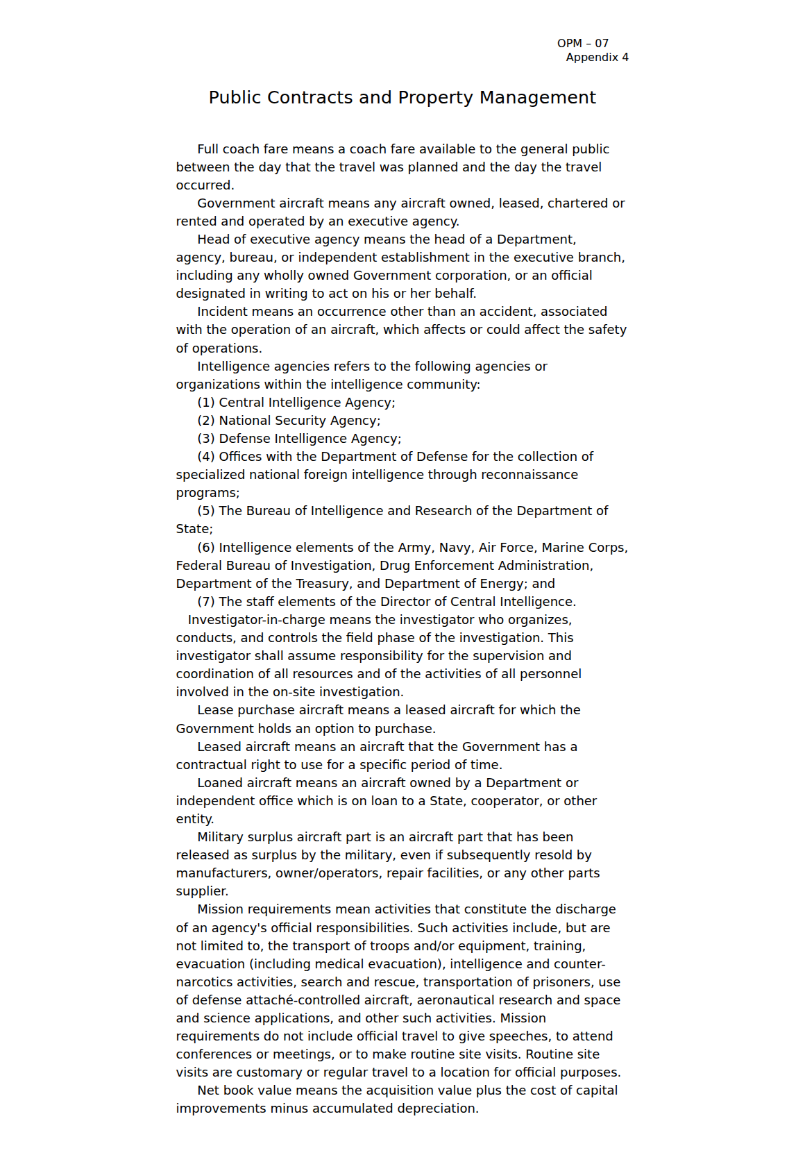OPM – 07 Appendix 4
Public Contracts and Property Management
Full coach fare means a coach fare available to the general public between the day that the travel was planned and the day the travel occurred.
Government aircraft means any aircraft owned, leased, chartered or rented and operated by an executive agency.
Head of executive agency means the head of a Department, agency, bureau, or independent establishment in the executive branch, including any wholly owned Government corporation, or an official designated in writing to act on his or her behalf.
Incident means an occurrence other than an accident, associated with the operation of an aircraft, which affects or could affect the safety of operations.
Intelligence agencies refers to the following agencies or organizations within the intelligence community:
(1) Central Intelligence Agency;
(2) National Security Agency;
(3) Defense Intelligence Agency;
(4) Offices with the Department of Defense for the collection of specialized national foreign intelligence through reconnaissance programs;
(5) The Bureau of Intelligence and Research of the Department of State;
(6) Intelligence elements of the Army, Navy, Air Force, Marine Corps, Federal Bureau of Investigation, Drug Enforcement Administration, Department of the Treasury, and Department of Energy; and
(7) The staff elements of the Director of Central Intelligence. Investigator-in-charge means the investigator who organizes, conducts, and controls the field phase of the investigation. This investigator shall assume responsibility for the supervision and coordination of all resources and of the activities of all personnel involved in the on-site investigation.
Lease purchase aircraft means a leased aircraft for which the Government holds an option to purchase.
Leased aircraft means an aircraft that the Government has a contractual right to use for a specific period of time.
Loaned aircraft means an aircraft owned by a Department or independent office which is on loan to a State, cooperator, or other entity.
Military surplus aircraft part is an aircraft part that has been released as surplus by the military, even if subsequently resold by manufacturers, owner/operators, repair facilities, or any other parts supplier.
Mission requirements mean activities that constitute the discharge of an agency's official responsibilities. Such activities include, but are not limited to, the transport of troops and/or equipment, training, evacuation (including medical evacuation), intelligence and counter-narcotics activities, search and rescue, transportation of prisoners, use of defense attaché-controlled aircraft, aeronautical research and space and science applications, and other such activities. Mission requirements do not include official travel to give speeches, to attend conferences or meetings, or to make routine site visits. Routine site visits are customary or regular travel to a location for official purposes.
Net book value means the acquisition value plus the cost of capital improvements minus accumulated depreciation.